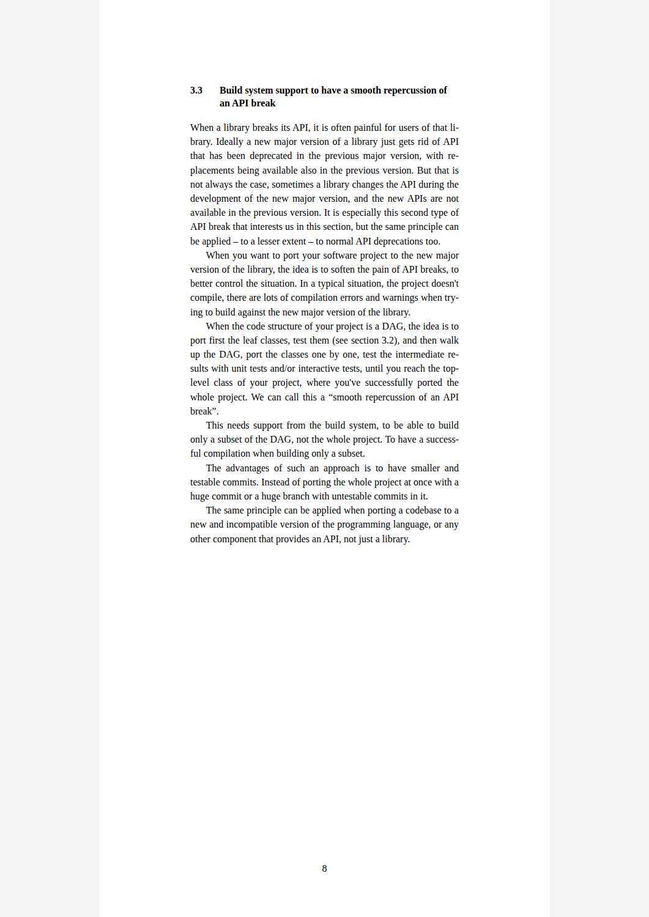3.3 Build system support to have a smooth repercussion of an API break
When a library breaks its API, it is often painful for users of that library. Ideally a new major version of a library just gets rid of API that has been deprecated in the previous major version, with replacements being available also in the previous version. But that is not always the case, sometimes a library changes the API during the development of the new major version, and the new APIs are not available in the previous version. It is especially this second type of API break that interests us in this section, but the same principle can be applied – to a lesser extent – to normal API deprecations too.
When you want to port your software project to the new major version of the library, the idea is to soften the pain of API breaks, to better control the situation. In a typical situation, the project doesn't compile, there are lots of compilation errors and warnings when trying to build against the new major version of the library.
When the code structure of your project is a DAG, the idea is to port first the leaf classes, test them (see section 3.2), and then walk up the DAG, port the classes one by one, test the intermediate results with unit tests and/or interactive tests, until you reach the top-level class of your project, where you've successfully ported the whole project. We can call this a “smooth repercussion of an API break”.
This needs support from the build system, to be able to build only a subset of the DAG, not the whole project. To have a successful compilation when building only a subset.
The advantages of such an approach is to have smaller and testable commits. Instead of porting the whole project at once with a huge commit or a huge branch with untestable commits in it.
The same principle can be applied when porting a codebase to a new and incompatible version of the programming language, or any other component that provides an API, not just a library.
8